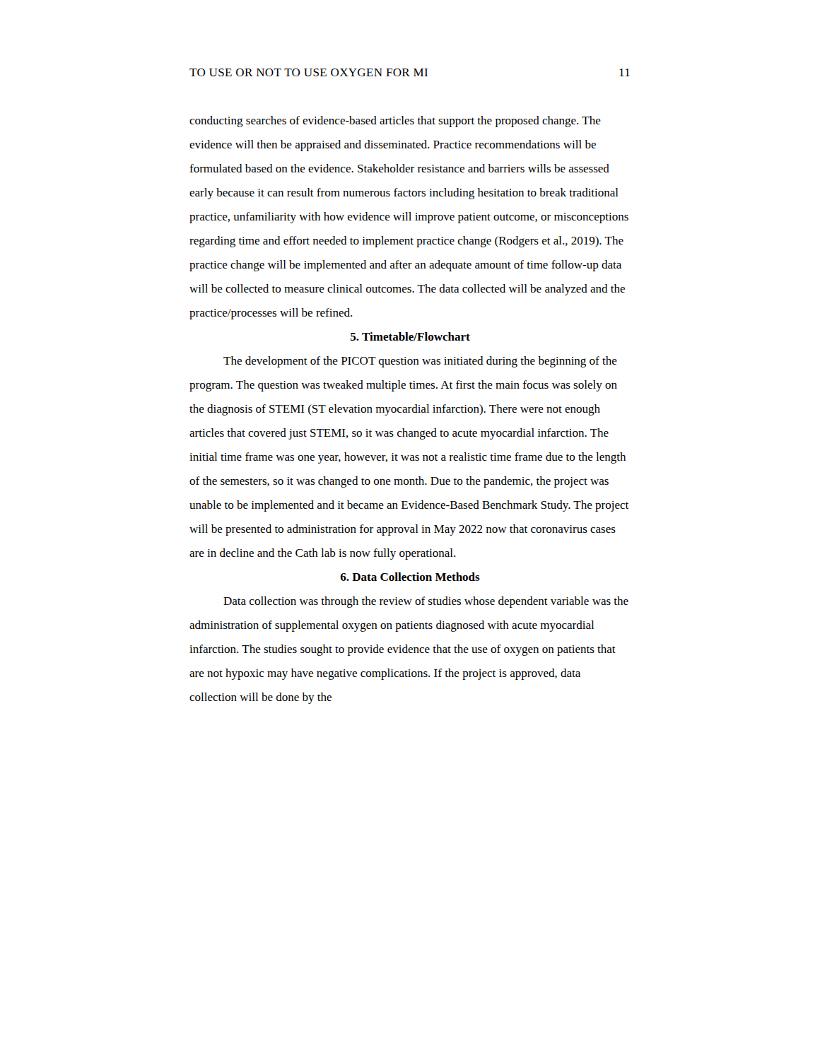To Use or Not to Use Oxygen for MI 11
conducting searches of evidence-based articles that support the proposed change. The evidence will then be appraised and disseminated. Practice recommendations will be formulated based on the evidence. Stakeholder resistance and barriers wills be assessed early because it can result from numerous factors including hesitation to break traditional practice, unfamiliarity with how evidence will improve patient outcome, or misconceptions regarding time and effort needed to implement practice change (Rodgers et al., 2019). The practice change will be implemented and after an adequate amount of time follow-up data will be collected to measure clinical outcomes. The data collected will be analyzed and the practice/processes will be refined.
5. Timetable/Flowchart
The development of the PICOT question was initiated during the beginning of the program. The question was tweaked multiple times. At first the main focus was solely on the diagnosis of STEMI (ST elevation myocardial infarction). There were not enough articles that covered just STEMI, so it was changed to acute myocardial infarction. The initial time frame was one year, however, it was not a realistic time frame due to the length of the semesters, so it was changed to one month. Due to the pandemic, the project was unable to be implemented and it became an Evidence-Based Benchmark Study. The project will be presented to administration for approval in May 2022 now that coronavirus cases are in decline and the Cath lab is now fully operational.
6. Data Collection Methods
Data collection was through the review of studies whose dependent variable was the administration of supplemental oxygen on patients diagnosed with acute myocardial infarction. The studies sought to provide evidence that the use of oxygen on patients that are not hypoxic may have negative complications. If the project is approved, data collection will be done by the